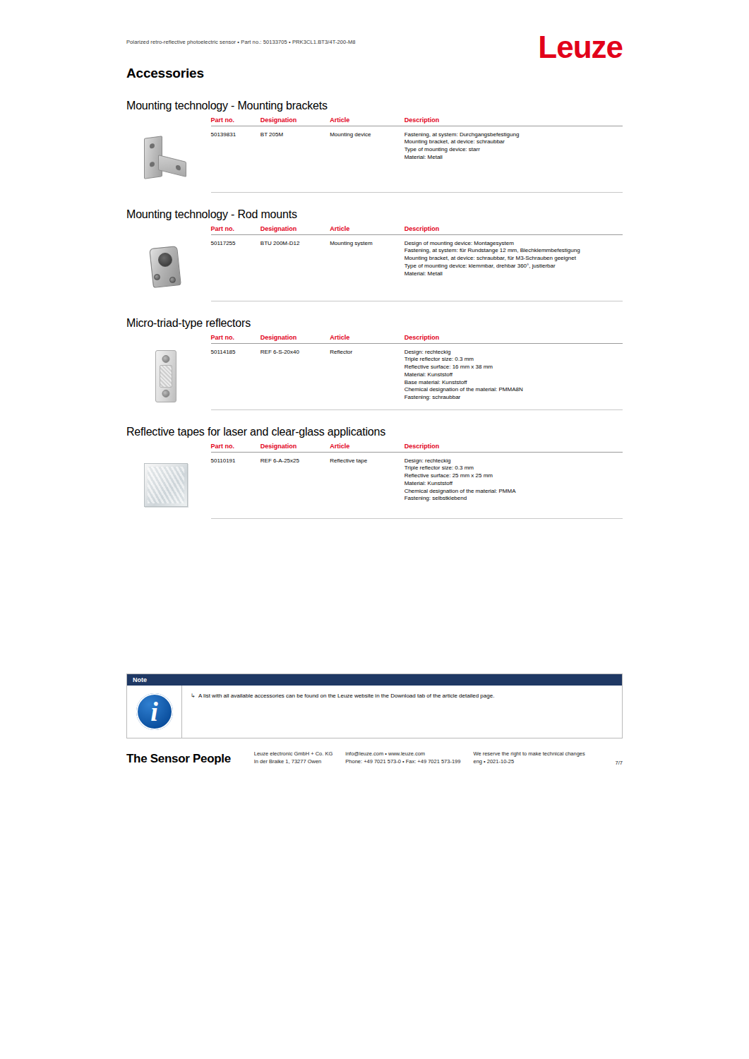Polarized retro-reflective photoelectric sensor • Part no.: 50133705 • PRK3CL1.BT3/4T-200-M8
Leuze
Accessories
Mounting technology - Mounting brackets
| | Part no. | Designation | Article | Description |
| --- | --- | --- | --- | --- |
| | 50139831 | BT 205M | Mounting device | Fastening, at system: Durchgangsbefestigung Mounting bracket, at device: schraubbar Type of mounting device: starr Material: Metall |
Mounting technology - Rod mounts
| | Part no. | Designation | Article | Description |
| --- | --- | --- | --- | --- |
| | 50117255 | BTU 200M-D12 | Mounting system | Design of mounting device: Montagesystem Fastening, at system: für Rundstange 12 mm, Blechklemmbefestigung Mounting bracket, at device: schraubbar, für M3-Schrauben geeignet Type of mounting device: klemmbar, drehbar 360°, justierbar Material: Metall |
Micro-triad-type reflectors
| | Part no. | Designation | Article | Description |
| --- | --- | --- | --- | --- |
| | 50114185 | REF 6-S-20x40 | Reflector | Design: rechteckig Triple reflector size: 0.3 mm Reflective surface: 16 mm x 38 mm Material: Kunststoff Base material: Kunststoff Chemical designation of the material: PMMA8N Fastening: schraubbar |
Reflective tapes for laser and clear-glass applications
| | Part no. | Designation | Article | Description |
| --- | --- | --- | --- | --- |
| | 50110191 | REF 6-A-25x25 | Reflective tape | Design: rechteckig Triple reflector size: 0.3 mm Reflective surface: 25 mm x 25 mm Material: Kunststoff Chemical designation of the material: PMMA Fastening: selbstklebend |
Note
i
↳A list with all available accessories can be found on the Leuze website in the Download tab of the article detailed page.
The Sensor People
Leuze electronic GmbH + Co. KG
In der Braike 1, 73277 Owen
info@leuze.com • www.leuze.com
Phone: +49 7021 573-0 • Fax: +49 7021 573-199
We reserve the right to make technical changes
eng • 2021-10-25
7/7